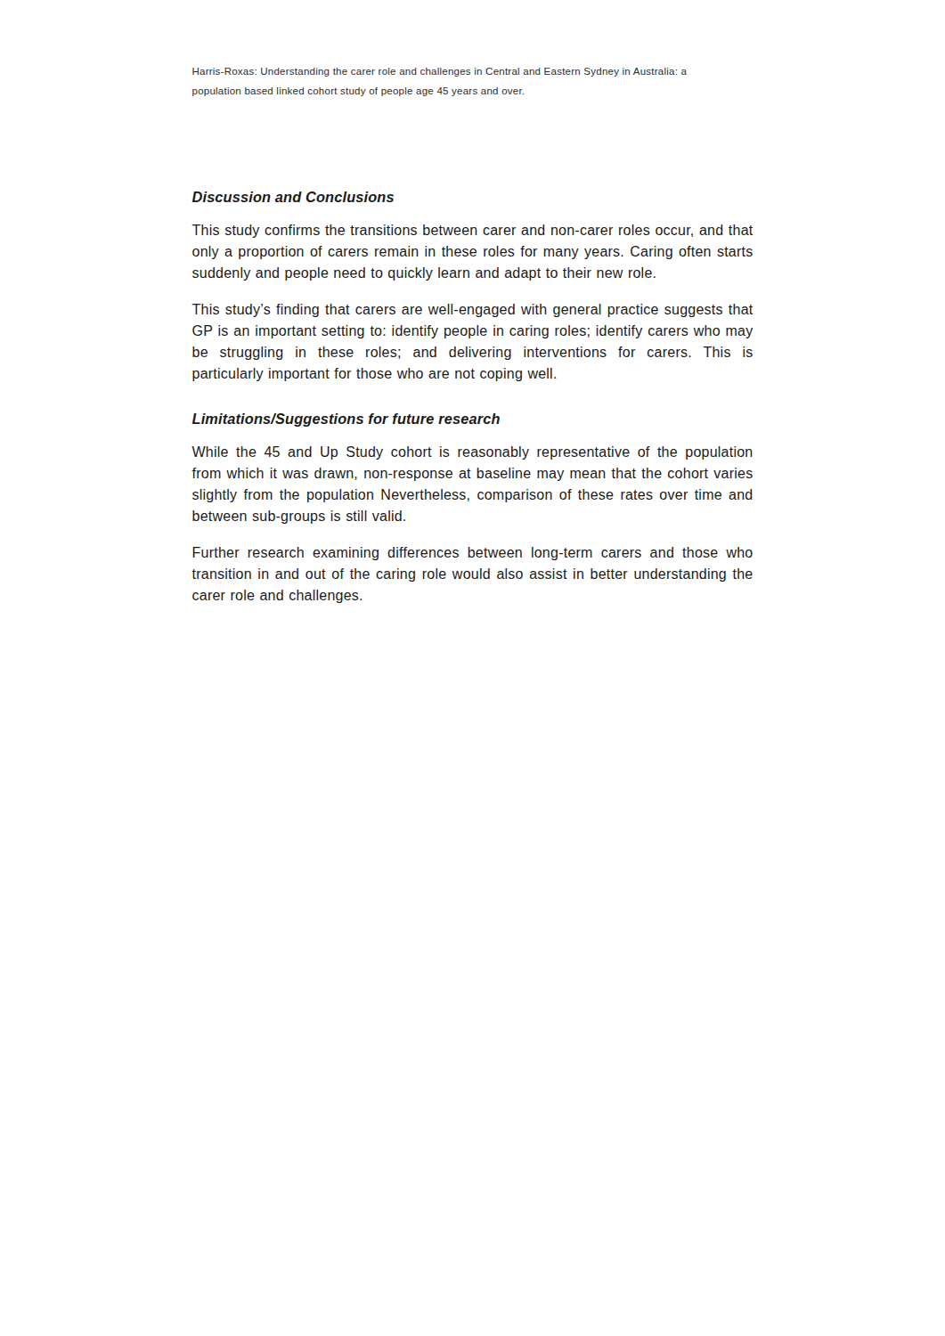Harris-Roxas: Understanding the carer role and challenges in Central and Eastern Sydney in Australia: a population based linked cohort study of people age 45 years and over.
Discussion and Conclusions
This study confirms the transitions between carer and non-carer roles occur, and that only a proportion of carers remain in these roles for many years. Caring often starts suddenly and people need to quickly learn and adapt to their new role.
This study’s finding that carers are well-engaged with general practice suggests that GP is an important setting to: identify people in caring roles; identify carers who may be struggling in these roles; and delivering interventions for carers. This is particularly important for those who are not coping well.
Limitations/Suggestions for future research
While the 45 and Up Study cohort is reasonably representative of the population from which it was drawn, non-response at baseline may mean that the cohort varies slightly from the population Nevertheless, comparison of these rates over time and between sub-groups is still valid.
Further research examining differences between long-term carers and those who transition in and out of the caring role would also assist in better understanding the carer role and challenges.